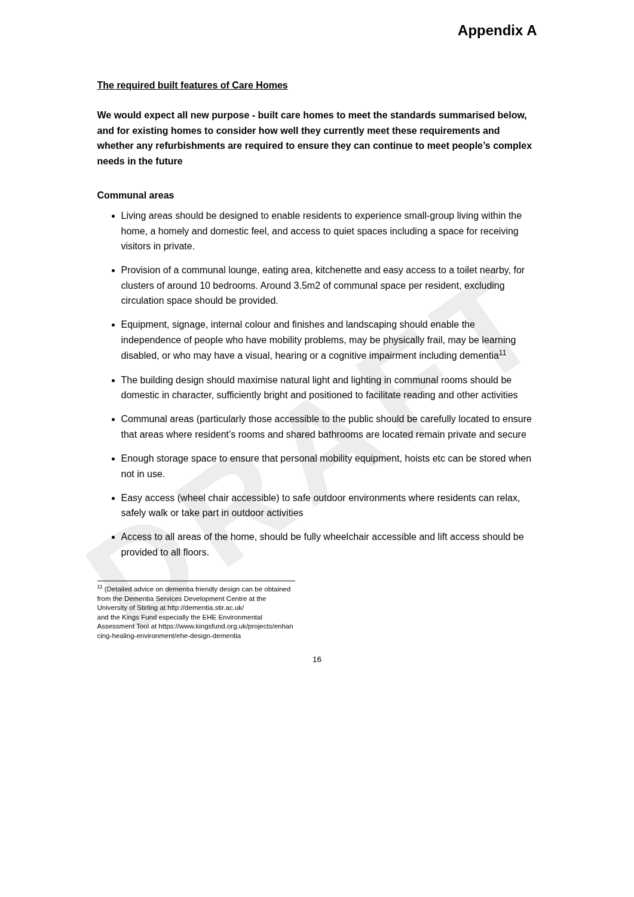DRAFT
Appendix A
The required built features of Care Homes
We would expect all new purpose - built care homes to meet the standards summarised below, and for existing homes to consider how well they currently meet these requirements and whether any refurbishments are required to ensure they can continue to meet people’s complex needs in the future
Communal areas
Living areas should be designed to enable residents to experience small-group living within the home, a homely and domestic feel, and access to quiet spaces including a space for receiving visitors in private.
Provision of a communal lounge, eating area, kitchenette and easy access to a toilet nearby, for clusters of around 10 bedrooms. Around 3.5m2 of communal space per resident, excluding circulation space should be provided.
Equipment, signage, internal colour and finishes and landscaping should enable the independence of people who have mobility problems, may be physically frail, may be learning disabled, or who may have a visual, hearing or a cognitive impairment including dementia11
The building design should maximise natural light and lighting in communal rooms should be domestic in character, sufficiently bright and positioned to facilitate reading and other activities
Communal areas (particularly those accessible to the public should be carefully located to ensure that areas where resident’s rooms and shared bathrooms are located remain private and secure
Enough storage space to ensure that personal mobility equipment, hoists etc can be stored when not in use.
Easy access (wheel chair accessible) to safe outdoor environments where residents can relax, safely walk or take part in outdoor activities
Access to all areas of the home, should be fully wheelchair accessible and lift access should be provided to all floors.
11 (Detailed advice on dementia friendly design can be obtained from the Dementia Services Development Centre at the University of Stirling at http://dementia.stir.ac.uk/
and the Kings Fund especially the EHE Environmental Assessment Tool at https://www.kingsfund.org.uk/projects/enhancing-healing-environment/ehe-design-dementia
16